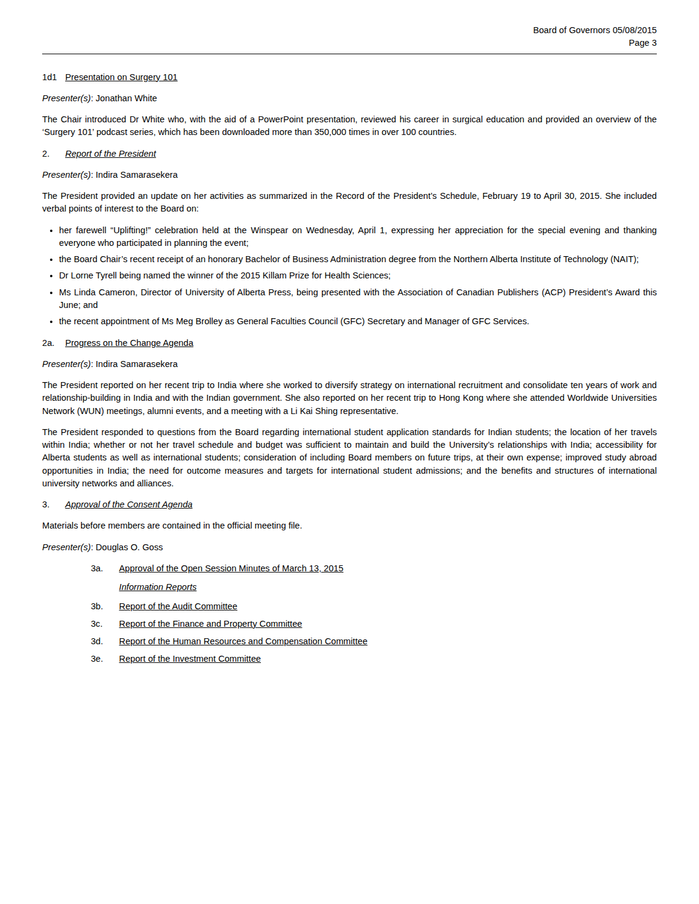Board of Governors 05/08/2015 Page 3
1d1 Presentation on Surgery 101
Presenter(s): Jonathan White
The Chair introduced Dr White who, with the aid of a PowerPoint presentation, reviewed his career in surgical education and provided an overview of the ‘Surgery 101’ podcast series, which has been downloaded more than 350,000 times in over 100 countries.
2. Report of the President
Presenter(s): Indira Samarasekera
The President provided an update on her activities as summarized in the Record of the President’s Schedule, February 19 to April 30, 2015. She included verbal points of interest to the Board on:
her farewell “Uplifting!” celebration held at the Winspear on Wednesday, April 1, expressing her appreciation for the special evening and thanking everyone who participated in planning the event;
the Board Chair’s recent receipt of an honorary Bachelor of Business Administration degree from the Northern Alberta Institute of Technology (NAIT);
Dr Lorne Tyrell being named the winner of the 2015 Killam Prize for Health Sciences;
Ms Linda Cameron, Director of University of Alberta Press, being presented with the Association of Canadian Publishers (ACP) President’s Award this June; and
the recent appointment of Ms Meg Brolley as General Faculties Council (GFC) Secretary and Manager of GFC Services.
2a. Progress on the Change Agenda
Presenter(s): Indira Samarasekera
The President reported on her recent trip to India where she worked to diversify strategy on international recruitment and consolidate ten years of work and relationship-building in India and with the Indian government. She also reported on her recent trip to Hong Kong where she attended Worldwide Universities Network (WUN) meetings, alumni events, and a meeting with a Li Kai Shing representative.
The President responded to questions from the Board regarding international student application standards for Indian students; the location of her travels within India; whether or not her travel schedule and budget was sufficient to maintain and build the University’s relationships with India; accessibility for Alberta students as well as international students; consideration of including Board members on future trips, at their own expense; improved study abroad opportunities in India; the need for outcome measures and targets for international student admissions; and the benefits and structures of international university networks and alliances.
3. Approval of the Consent Agenda
Materials before members are contained in the official meeting file.
Presenter(s): Douglas O. Goss
3a. Approval of the Open Session Minutes of March 13, 2015
Information Reports
3b. Report of the Audit Committee
3c. Report of the Finance and Property Committee
3d. Report of the Human Resources and Compensation Committee
3e. Report of the Investment Committee